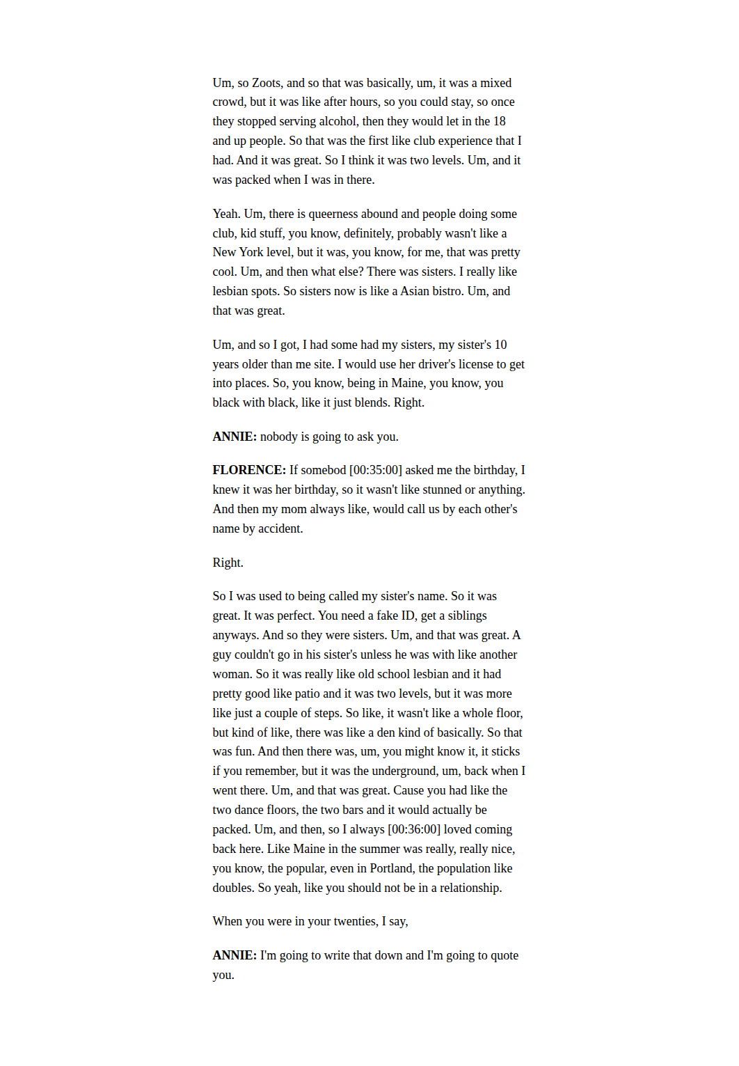Um, so Zoots, and so that was basically, um, it was a mixed crowd, but it was like after hours, so you could stay, so once they stopped serving alcohol, then they would let in the 18 and up people. So that was the first like club experience that I had. And it was great. So I think it was two levels. Um, and it was packed when I was in there.
Yeah. Um, there is queerness abound and people doing some club, kid stuff, you know, definitely, probably wasn't like a New York level, but it was, you know, for me, that was pretty cool. Um, and then what else? There was sisters. I really like lesbian spots. So sisters now is like a Asian bistro. Um, and that was great.
Um, and so I got, I had some had my sisters, my sister's 10 years older than me site. I would use her driver's license to get into places. So, you know, being in Maine, you know, you black with black, like it just blends. Right.
ANNIE: nobody is going to ask you.
FLORENCE: If somebod [00:35:00] asked me the birthday, I knew it was her birthday, so it wasn't like stunned or anything. And then my mom always like, would call us by each other's name by accident.
Right.
So I was used to being called my sister's name. So it was great. It was perfect. You need a fake ID, get a siblings anyways. And so they were sisters. Um, and that was great. A guy couldn't go in his sister's unless he was with like another woman. So it was really like old school lesbian and it had pretty good like patio and it was two levels, but it was more like just a couple of steps. So like, it wasn't like a whole floor, but kind of like, there was like a den kind of basically. So that was fun. And then there was, um, you might know it, it sticks if you remember, but it was the underground, um, back when I went there. Um, and that was great. Cause you had like the two dance floors, the two bars and it would actually be packed. Um, and then, so I always [00:36:00] loved coming back here. Like Maine in the summer was really, really nice, you know, the popular, even in Portland, the population like doubles. So yeah, like you should not be in a relationship.
When you were in your twenties, I say,
ANNIE: I'm going to write that down and I'm going to quote you.